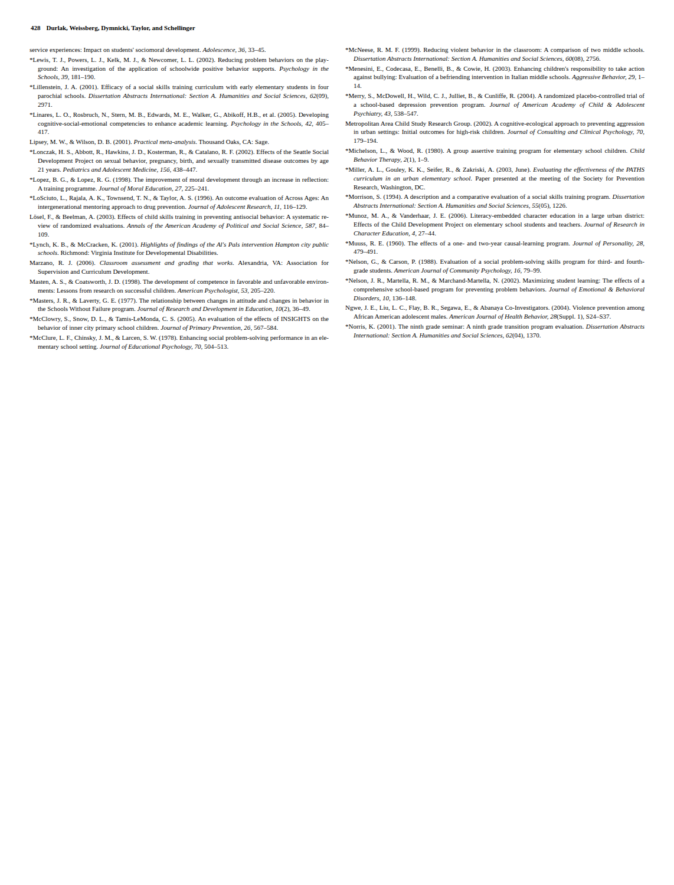428 Durlak, Weissberg, Dymnicki, Taylor, and Schellinger
service experiences: Impact on students' sociomoral development. Adolescence, 36, 33–45.
*Lewis, T. J., Powers, L. J., Kelk, M. J., & Newcomer, L. L. (2002). Reducing problem behaviors on the playground: An investigation of the application of schoolwide positive behavior supports. Psychology in the Schools, 39, 181–190.
*Lillenstein, J. A. (2001). Efficacy of a social skills training curriculum with early elementary students in four parochial schools. Dissertation Abstracts International: Section A. Humanities and Social Sciences, 62(09), 2971.
*Linares, L. O., Rosbruch, N., Stern, M. B., Edwards, M. E., Walker, G., Abikoff, H.B., et al. (2005). Developing cognitive-social-emotional competencies to enhance academic learning. Psychology in the Schools, 42, 405–417.
Lipsey, M. W., & Wilson, D. B. (2001). Practical meta-analysis. Thousand Oaks, CA: Sage.
*Lonczak, H. S., Abbott, R., Hawkins, J. D., Kosterman, R., & Catalano, R. F. (2002). Effects of the Seattle Social Development Project on sexual behavior, pregnancy, birth, and sexually transmitted disease outcomes by age 21 years. Pediatrics and Adolescent Medicine, 156, 438–447.
*Lopez, B. G., & Lopez, R. G. (1998). The improvement of moral development through an increase in reflection: A training programme. Journal of Moral Education, 27, 225–241.
*LoSciuto, L., Rajala, A. K., Townsend, T. N., & Taylor, A. S. (1996). An outcome evaluation of Across Ages: An intergenerational mentoring approach to drug prevention. Journal of Adolescent Research, 11, 116–129.
Lösel, F., & Beelman, A. (2003). Effects of child skills training in preventing antisocial behavior: A systematic review of randomized evaluations. Annals of the American Academy of Political and Social Science, 587, 84–109.
*Lynch, K. B., & McCracken, K. (2001). Highlights of findings of the Al's Pals intervention Hampton city public schools. Richmond: Virginia Institute for Developmental Disabilities.
Marzano, R. J. (2006). Classroom assessment and grading that works. Alexandria, VA: Association for Supervision and Curriculum Development.
Masten, A. S., & Coatsworth, J. D. (1998). The development of competence in favorable and unfavorable environments: Lessons from research on successful children. American Psychologist, 53, 205–220.
*Masters, J. R., & Laverty, G. E. (1977). The relationship between changes in attitude and changes in behavior in the Schools Without Failure program. Journal of Research and Development in Education, 10(2), 36–49.
*McClowry, S., Snow, D. L., & Tamis-LeMonda, C. S. (2005). An evaluation of the effects of INSIGHTS on the behavior of inner city primary school children. Journal of Primary Prevention, 26, 567–584.
*McClure, L. F., Chinsky, J. M., & Larcen, S. W. (1978). Enhancing social problem-solving performance in an elementary school setting. Journal of Educational Psychology, 70, 504–513.
*McNeese, R. M. F. (1999). Reducing violent behavior in the classroom: A comparison of two middle schools. Dissertation Abstracts International: Section A. Humanities and Social Sciences, 60(08), 2756.
*Menesini, E., Codecasa, E., Benelli, B., & Cowie, H. (2003). Enhancing children's responsibility to take action against bullying: Evaluation of a befriending intervention in Italian middle schools. Aggressive Behavior, 29, 1–14.
*Merry, S., McDowell, H., Wild, C. J., Julliet, B., & Cunliffe, R. (2004). A randomized placebo-controlled trial of a school-based depression prevention program. Journal of American Academy of Child & Adolescent Psychiatry, 43, 538–547.
Metropolitan Area Child Study Research Group. (2002). A cognitive-ecological approach to preventing aggression in urban settings: Initial outcomes for high-risk children. Journal of Consulting and Clinical Psychology, 70, 179–194.
*Michelson, L., & Wood, R. (1980). A group assertive training program for elementary school children. Child Behavior Therapy, 2(1), 1–9.
*Miller, A. L., Gouley, K. K., Seifer, R., & Zakriski, A. (2003, June). Evaluating the effectiveness of the PATHS curriculum in an urban elementary school. Paper presented at the meeting of the Society for Prevention Research, Washington, DC.
*Morrison, S. (1994). A description and a comparative evaluation of a social skills training program. Dissertation Abstracts International: Section A. Humanities and Social Sciences, 55(05), 1226.
*Munoz, M. A., & Vanderhaar, J. E. (2006). Literacy-embedded character education in a large urban district: Effects of the Child Development Project on elementary school students and teachers. Journal of Research in Character Education, 4, 27–44.
*Muuss, R. E. (1960). The effects of a one- and two-year causal-learning program. Journal of Personality, 28, 479–491.
*Nelson, G., & Carson, P. (1988). Evaluation of a social problem-solving skills program for third- and fourth-grade students. American Journal of Community Psychology, 16, 79–99.
*Nelson, J. R., Martella, R. M., & Marchand-Martella, N. (2002). Maximizing student learning: The effects of a comprehensive school-based program for preventing problem behaviors. Journal of Emotional & Behavioral Disorders, 10, 136–148.
Ngwe, J. E., Liu, L. C., Flay, B. R., Segawa, E., & Abanaya Co-Investigators. (2004). Violence prevention among African American adolescent males. American Journal of Health Behavior, 28(Suppl. 1), S24–S37.
*Norris, K. (2001). The ninth grade seminar: A ninth grade transition program evaluation. Dissertation Abstracts International: Section A. Humanities and Social Sciences, 62(04), 1370.